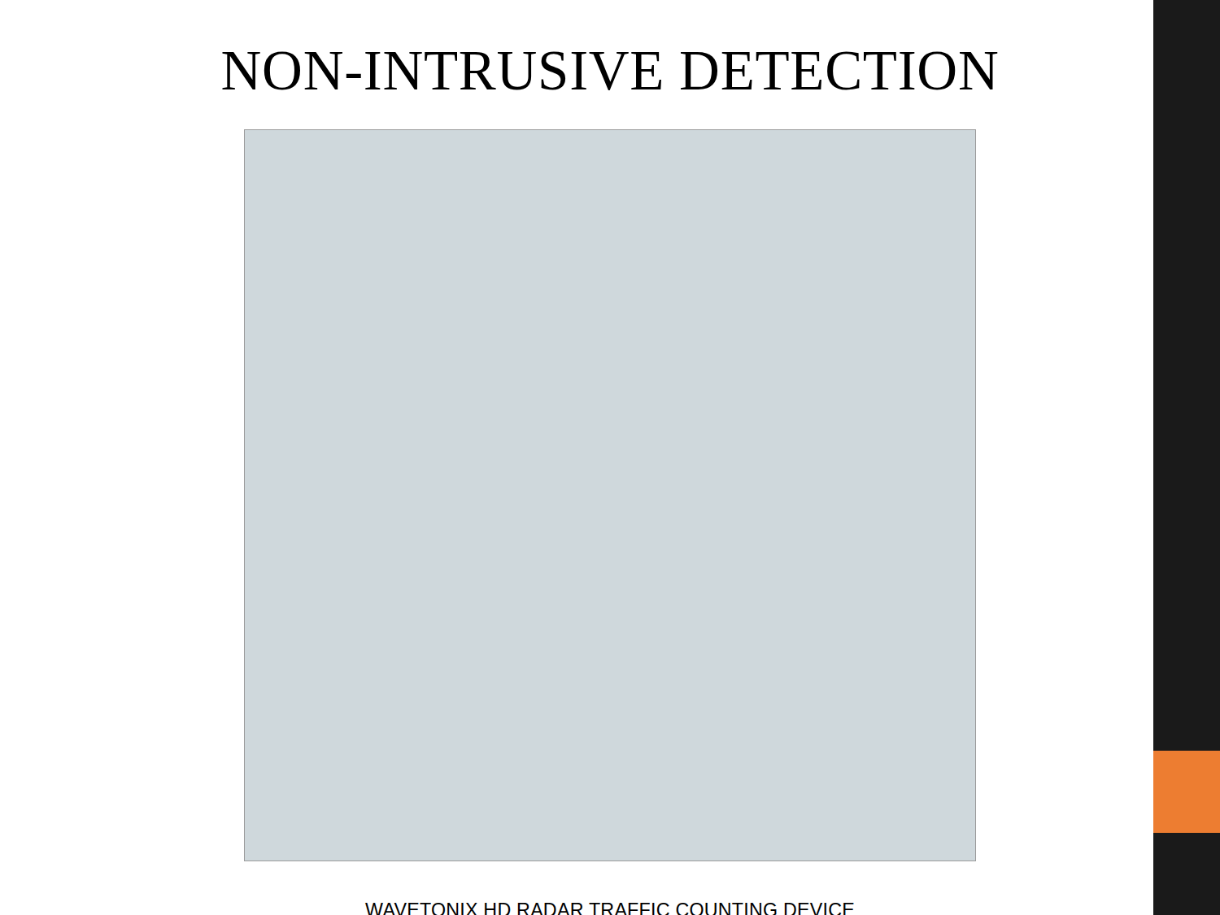NON-INTRUSIVE DETECTION
WAVETONIX HD RADAR TRAFFIC COUNTING DEVICE